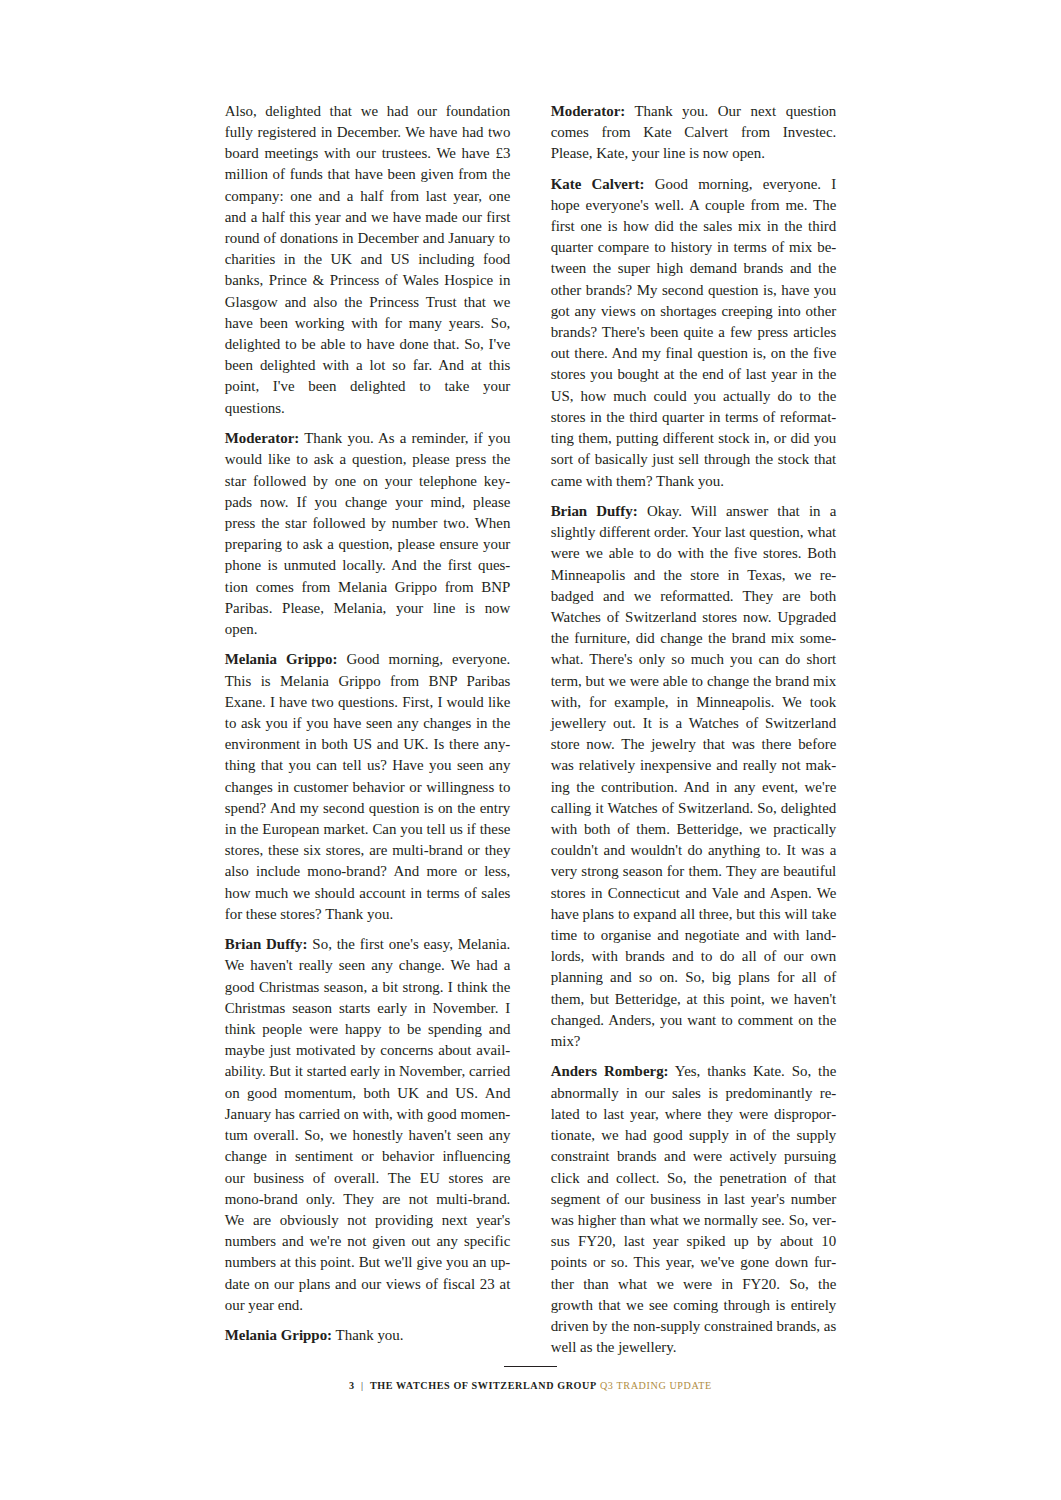Also, delighted that we had our foundation fully registered in December. We have had two board meetings with our trustees. We have £3 million of funds that have been given from the company: one and a half from last year, one and a half this year and we have made our first round of donations in December and January to charities in the UK and US including food banks, Prince & Princess of Wales Hospice in Glasgow and also the Princess Trust that we have been working with for many years. So, delighted to be able to have done that. So, I've been delighted with a lot so far. And at this point, I've been delighted to take your questions.
Moderator: Thank you. As a reminder, if you would like to ask a question, please press the star followed by one on your telephone keypads now. If you change your mind, please press the star followed by number two. When preparing to ask a question, please ensure your phone is unmuted locally. And the first question comes from Melania Grippo from BNP Paribas. Please, Melania, your line is now open.
Melania Grippo: Good morning, everyone. This is Melania Grippo from BNP Paribas Exane. I have two questions. First, I would like to ask you if you have seen any changes in the environment in both US and UK. Is there anything that you can tell us? Have you seen any changes in customer behavior or willingness to spend? And my second question is on the entry in the European market. Can you tell us if these stores, these six stores, are multi-brand or they also include mono-brand? And more or less, how much we should account in terms of sales for these stores? Thank you.
Brian Duffy: So, the first one's easy, Melania. We haven't really seen any change. We had a good Christmas season, a bit strong. I think the Christmas season starts early in November. I think people were happy to be spending and maybe just motivated by concerns about availability. But it started early in November, carried on good momentum, both UK and US. And January has carried on with, with good momentum overall. So, we honestly haven't seen any change in sentiment or behavior influencing our business of overall. The EU stores are mono-brand only. They are not multi-brand. We are obviously not providing next year's numbers and we're not given out any specific numbers at this point. But we'll give you an update on our plans and our views of fiscal 23 at our year end.
Melania Grippo: Thank you.
Moderator: Thank you. Our next question comes from Kate Calvert from Investec. Please, Kate, your line is now open.
Kate Calvert: Good morning, everyone. I hope everyone's well. A couple from me. The first one is how did the sales mix in the third quarter compare to history in terms of mix between the super high demand brands and the other brands? My second question is, have you got any views on shortages creeping into other brands? There's been quite a few press articles out there. And my final question is, on the five stores you bought at the end of last year in the US, how much could you actually do to the stores in the third quarter in terms of reformatting them, putting different stock in, or did you sort of basically just sell through the stock that came with them? Thank you.
Brian Duffy: Okay. Will answer that in a slightly different order. Your last question, what were we able to do with the five stores. Both Minneapolis and the store in Texas, we re-badged and we reformatted. They are both Watches of Switzerland stores now. Upgraded the furniture, did change the brand mix somewhat. There's only so much you can do short term, but we were able to change the brand mix with, for example, in Minneapolis. We took jewellery out. It is a Watches of Switzerland store now. The jewelry that was there before was relatively inexpensive and really not making the contribution. And in any event, we're calling it Watches of Switzerland. So, delighted with both of them. Betteridge, we practically couldn't and wouldn't do anything to. It was a very strong season for them. They are beautiful stores in Connecticut and Vale and Aspen. We have plans to expand all three, but this will take time to organise and negotiate and with landlords, with brands and to do all of our own planning and so on. So, big plans for all of them, but Betteridge, at this point, we haven't changed. Anders, you want to comment on the mix?
Anders Romberg: Yes, thanks Kate. So, the abnormally in our sales is predominantly related to last year, where they were disproportionate, we had good supply in of the supply constraint brands and were actively pursuing click and collect. So, the penetration of that segment of our business in last year's number was higher than what we normally see. So, versus FY20, last year spiked up by about 10 points or so. This year, we've gone down further than what we were in FY20. So, the growth that we see coming through is entirely driven by the non-supply constrained brands, as well as the jewellery.
3 | THE WATCHES OF SWITZERLAND GROUP Q3 TRADING UPDATE